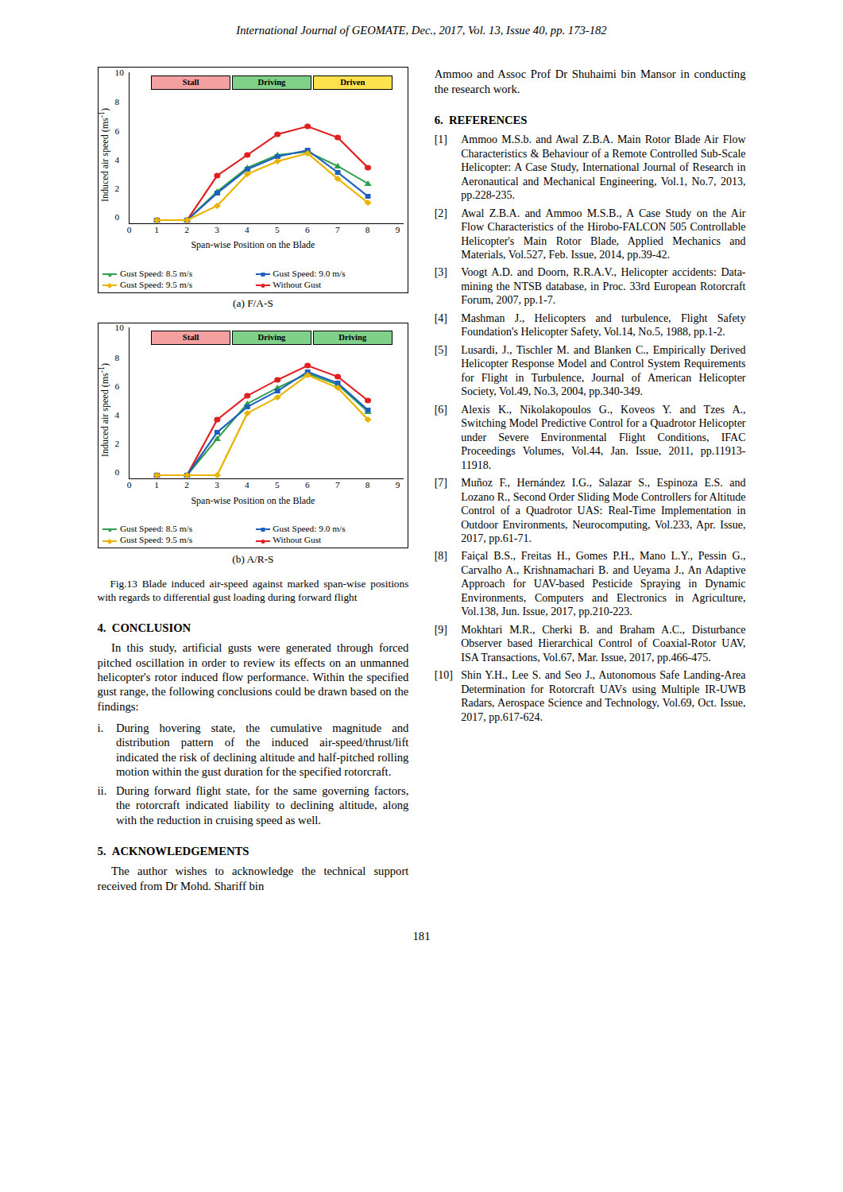International Journal of GEOMATE, Dec., 2017, Vol. 13, Issue 40, pp. 173-182
Induced air speed (ms-1)
10
8
6
4
2
0
Stall Driving Driven
0
1
2
3
4
5
6
7
8
9
Span-wise Position on the Blade
Gust Speed: 8.5 m/s
Gust Speed: 9.0 m/s
Gust Speed: 9.5 m/s
Without Gust
(a) F/A-S
Induced air speed (ms-1)
10
8
6
4
2
0
Stall Driving Driving
0
1
2
3
4
5
6
7
8
9
Span-wise Position on the Blade
Gust Speed: 8.5 m/s
Gust Speed: 9.0 m/s
Gust Speed: 9.5 m/s
Without Gust
(b) A/R-S
Fig.13 Blade induced air-speed against marked span-wise positions with regards to differential gust loading during forward flight
4. CONCLUSION
In this study, artificial gusts were generated through forced pitched oscillation in order to review its effects on an unmanned helicopter's rotor induced flow performance. Within the specified gust range, the following conclusions could be drawn based on the findings:
i. During hovering state, the cumulative magnitude and distribution pattern of the induced air-speed/thrust/lift indicated the risk of declining altitude and half-pitched rolling motion within the gust duration for the specified rotorcraft.
ii. During forward flight state, for the same governing factors, the rotorcraft indicated liability to declining altitude, along with the reduction in cruising speed as well.
5. ACKNOWLEDGEMENTS
The author wishes to acknowledge the technical support received from Dr Mohd. Shariff bin
Ammoo and Assoc Prof Dr Shuhaimi bin Mansor in conducting the research work.
6. REFERENCES
[1] Ammoo M.S.b. and Awal Z.B.A. Main Rotor Blade Air Flow Characteristics & Behaviour of a Remote Controlled Sub-Scale Helicopter: A Case Study, International Journal of Research in Aeronautical and Mechanical Engineering, Vol.1, No.7, 2013, pp.228-235.
[2] Awal Z.B.A. and Ammoo M.S.B., A Case Study on the Air Flow Characteristics of the Hirobo-FALCON 505 Controllable Helicopter's Main Rotor Blade, Applied Mechanics and Materials, Vol.527, Feb. Issue, 2014, pp.39-42.
[3] Voogt A.D. and Doorn, R.R.A.V., Helicopter accidents: Data-mining the NTSB database, in Proc. 33rd European Rotorcraft Forum, 2007, pp.1-7.
[4] Mashman J., Helicopters and turbulence, Flight Safety Foundation's Helicopter Safety, Vol.14, No.5, 1988, pp.1-2.
[5] Lusardi, J., Tischler M. and Blanken C., Empirically Derived Helicopter Response Model and Control System Requirements for Flight in Turbulence, Journal of American Helicopter Society, Vol.49, No.3, 2004, pp.340-349.
[6] Alexis K., Nikolakopoulos G., Koveos Y. and Tzes A., Switching Model Predictive Control for a Quadrotor Helicopter under Severe Environmental Flight Conditions, IFAC Proceedings Volumes, Vol.44, Jan. Issue, 2011, pp.11913-11918.
[7] Muñoz F., Hernández I.G., Salazar S., Espinoza E.S. and Lozano R., Second Order Sliding Mode Controllers for Altitude Control of a Quadrotor UAS: Real-Time Implementation in Outdoor Environments, Neurocomputing, Vol.233, Apr. Issue, 2017, pp.61-71.
[8] Faiçal B.S., Freitas H., Gomes P.H., Mano L.Y., Pessin G., Carvalho A., Krishnamachari B. and Ueyama J., An Adaptive Approach for UAV-based Pesticide Spraying in Dynamic Environments, Computers and Electronics in Agriculture, Vol.138, Jun. Issue, 2017, pp.210-223.
[9] Mokhtari M.R., Cherki B. and Braham A.C., Disturbance Observer based Hierarchical Control of Coaxial-Rotor UAV, ISA Transactions, Vol.67, Mar. Issue, 2017, pp.466-475.
[10] Shin Y.H., Lee S. and Seo J., Autonomous Safe Landing-Area Determination for Rotorcraft UAVs using Multiple IR-UWB Radars, Aerospace Science and Technology, Vol.69, Oct. Issue, 2017, pp.617-624.
181